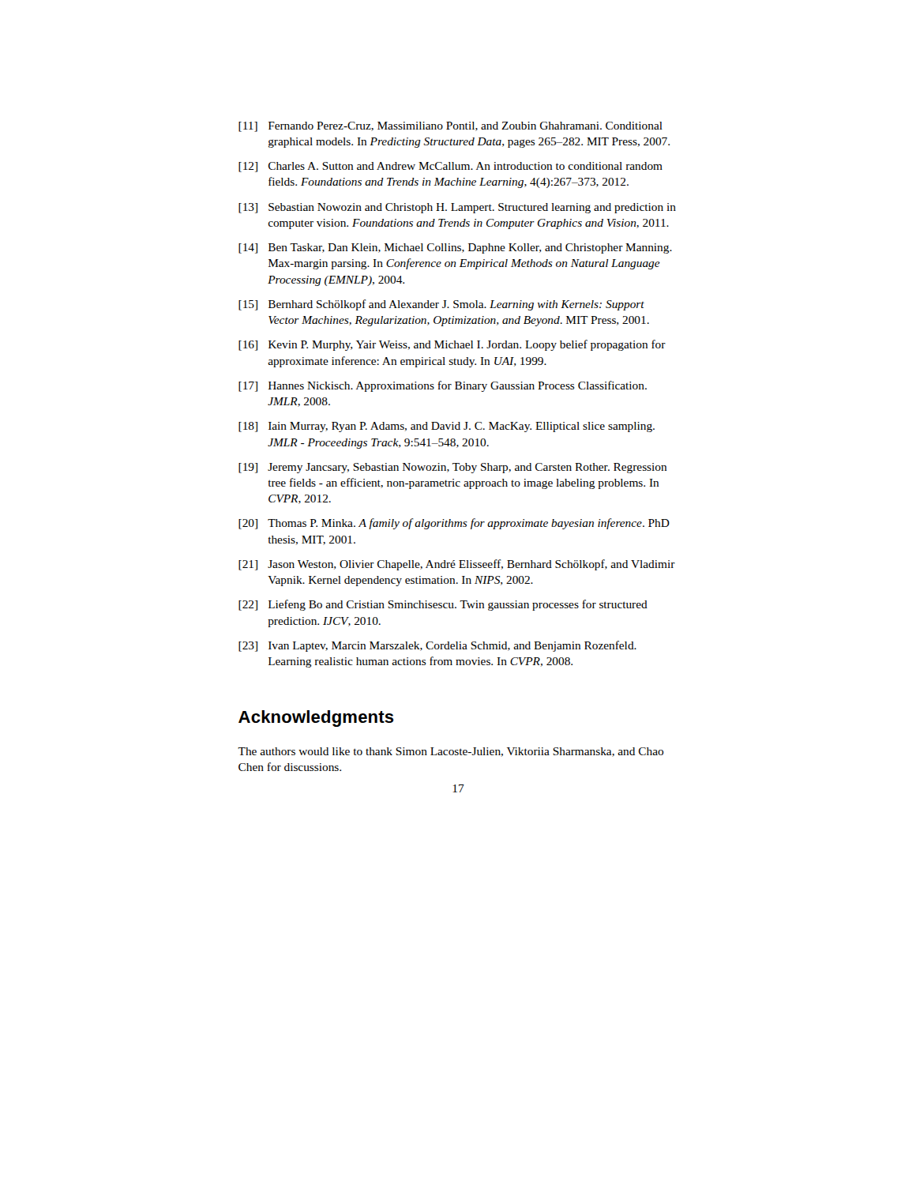[11] Fernando Perez-Cruz, Massimiliano Pontil, and Zoubin Ghahramani. Conditional graphical models. In Predicting Structured Data, pages 265–282. MIT Press, 2007.
[12] Charles A. Sutton and Andrew McCallum. An introduction to conditional random fields. Foundations and Trends in Machine Learning, 4(4):267–373, 2012.
[13] Sebastian Nowozin and Christoph H. Lampert. Structured learning and prediction in computer vision. Foundations and Trends in Computer Graphics and Vision, 2011.
[14] Ben Taskar, Dan Klein, Michael Collins, Daphne Koller, and Christopher Manning. Max-margin parsing. In Conference on Empirical Methods on Natural Language Processing (EMNLP), 2004.
[15] Bernhard Schölkopf and Alexander J. Smola. Learning with Kernels: Support Vector Machines, Regularization, Optimization, and Beyond. MIT Press, 2001.
[16] Kevin P. Murphy, Yair Weiss, and Michael I. Jordan. Loopy belief propagation for approximate inference: An empirical study. In UAI, 1999.
[17] Hannes Nickisch. Approximations for Binary Gaussian Process Classification. JMLR, 2008.
[18] Iain Murray, Ryan P. Adams, and David J. C. MacKay. Elliptical slice sampling. JMLR - Proceedings Track, 9:541–548, 2010.
[19] Jeremy Jancsary, Sebastian Nowozin, Toby Sharp, and Carsten Rother. Regression tree fields - an efficient, non-parametric approach to image labeling problems. In CVPR, 2012.
[20] Thomas P. Minka. A family of algorithms for approximate bayesian inference. PhD thesis, MIT, 2001.
[21] Jason Weston, Olivier Chapelle, André Elisseeff, Bernhard Schölkopf, and Vladimir Vapnik. Kernel dependency estimation. In NIPS, 2002.
[22] Liefeng Bo and Cristian Sminchisescu. Twin gaussian processes for structured prediction. IJCV, 2010.
[23] Ivan Laptev, Marcin Marszalek, Cordelia Schmid, and Benjamin Rozenfeld. Learning realistic human actions from movies. In CVPR, 2008.
Acknowledgments
The authors would like to thank Simon Lacoste-Julien, Viktoriia Sharmanska, and Chao Chen for discussions.
17